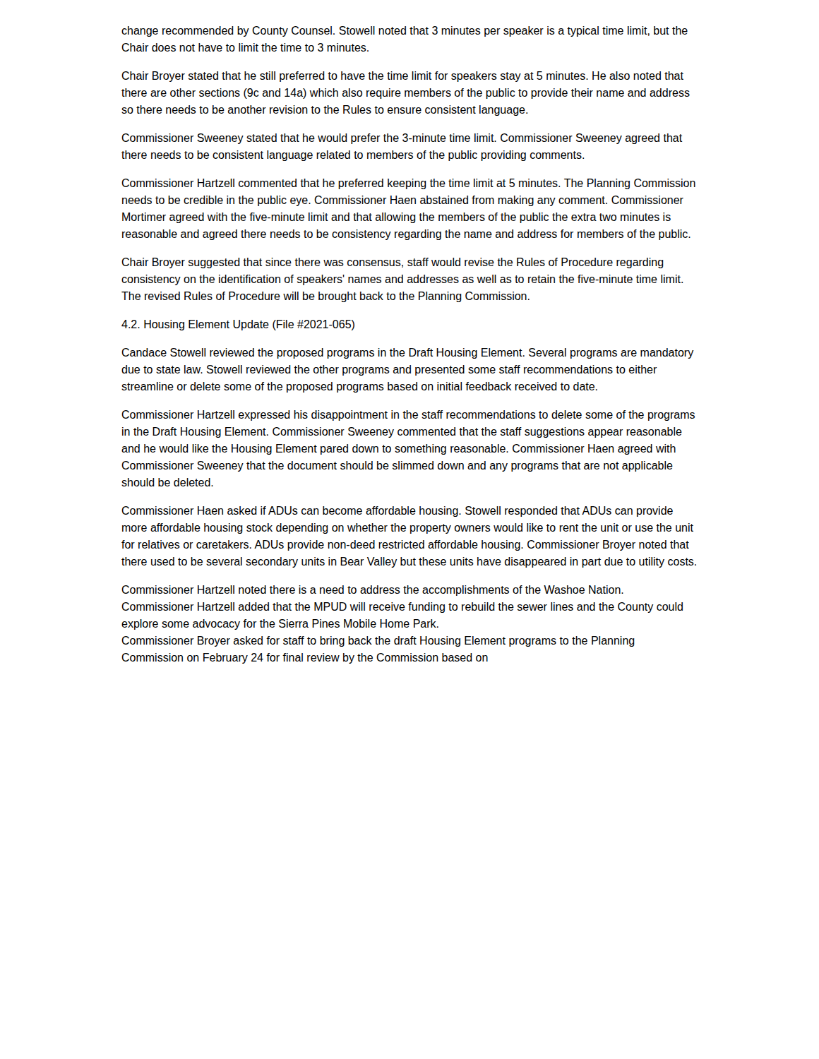change recommended by County Counsel. Stowell noted that 3 minutes per speaker is a typical time limit, but the Chair does not have to limit the time to 3 minutes.
Chair Broyer stated that he still preferred to have the time limit for speakers stay at 5 minutes. He also noted that there are other sections (9c and 14a) which also require members of the public to provide their name and address so there needs to be another revision to the Rules to ensure consistent language.
Commissioner Sweeney stated that he would prefer the 3-minute time limit. Commissioner Sweeney agreed that there needs to be consistent language related to members of the public providing comments.
Commissioner Hartzell commented that he preferred keeping the time limit at 5 minutes. The Planning Commission needs to be credible in the public eye. Commissioner Haen abstained from making any comment. Commissioner Mortimer agreed with the five-minute limit and that allowing the members of the public the extra two minutes is reasonable and agreed there needs to be consistency regarding the name and address for members of the public.
Chair Broyer suggested that since there was consensus, staff would revise the Rules of Procedure regarding consistency on the identification of speakers' names and addresses as well as to retain the five-minute time limit. The revised Rules of Procedure will be brought back to the Planning Commission.
4.2. Housing Element Update (File #2021-065)
Candace Stowell reviewed the proposed programs in the Draft Housing Element. Several programs are mandatory due to state law. Stowell reviewed the other programs and presented some staff recommendations to either streamline or delete some of the proposed programs based on initial feedback received to date.
Commissioner Hartzell expressed his disappointment in the staff recommendations to delete some of the programs in the Draft Housing Element. Commissioner Sweeney commented that the staff suggestions appear reasonable and he would like the Housing Element pared down to something reasonable. Commissioner Haen agreed with Commissioner Sweeney that the document should be slimmed down and any programs that are not applicable should be deleted.
Commissioner Haen asked if ADUs can become affordable housing. Stowell responded that ADUs can provide more affordable housing stock depending on whether the property owners would like to rent the unit or use the unit for relatives or caretakers. ADUs provide non-deed restricted affordable housing. Commissioner Broyer noted that there used to be several secondary units in Bear Valley but these units have disappeared in part due to utility costs.
Commissioner Hartzell noted there is a need to address the accomplishments of the Washoe Nation. Commissioner Hartzell added that the MPUD will receive funding to rebuild the sewer lines and the County could explore some advocacy for the Sierra Pines Mobile Home Park.
Commissioner Broyer asked for staff to bring back the draft Housing Element programs to the Planning Commission on February 24 for final review by the Commission based on